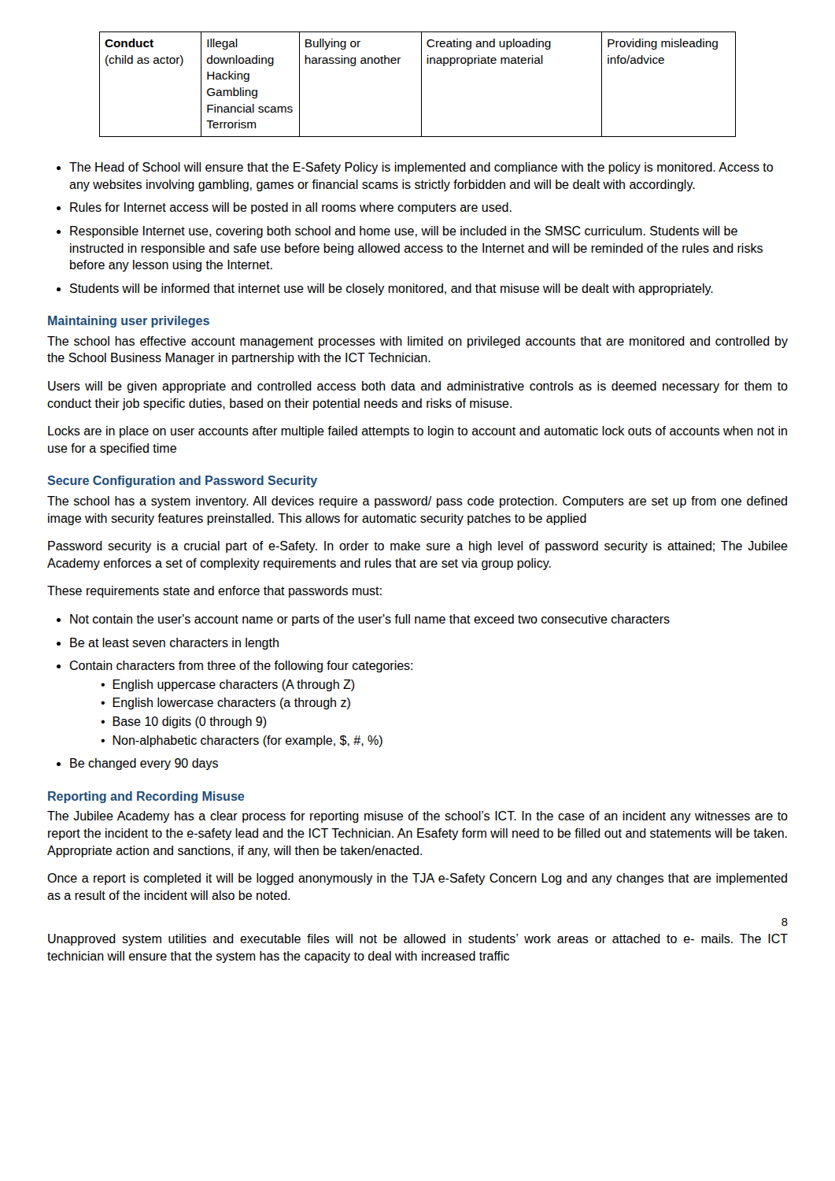| Conduct (child as actor) | Illegal downloading Hacking Gambling Financial scams Terrorism | Bullying or harassing another | Creating and uploading inappropriate material | Providing misleading info/advice |
The Head of School will ensure that the E-Safety Policy is implemented and compliance with the policy is monitored. Access to any websites involving gambling, games or financial scams is strictly forbidden and will be dealt with accordingly.
Rules for Internet access will be posted in all rooms where computers are used.
Responsible Internet use, covering both school and home use, will be included in the SMSC curriculum. Students will be instructed in responsible and safe use before being allowed access to the Internet and will be reminded of the rules and risks before any lesson using the Internet.
Students will be informed that internet use will be closely monitored, and that misuse will be dealt with appropriately.
Maintaining user privileges
The school has effective account management processes with limited on privileged accounts that are monitored and controlled by the School Business Manager in partnership with the ICT Technician.
Users will be given appropriate and controlled access both data and administrative controls as is deemed necessary for them to conduct their job specific duties, based on their potential needs and risks of misuse.
Locks are in place on user accounts after multiple failed attempts to login to account and automatic lock outs of accounts when not in use for a specified time
Secure Configuration and Password Security
The school has a system inventory. All devices require a password/ pass code protection. Computers are set up from one defined image with security features preinstalled. This allows for automatic security patches to be applied
Password security is a crucial part of e-Safety. In order to make sure a high level of password security is attained; The Jubilee Academy enforces a set of complexity requirements and rules that are set via group policy.
These requirements state and enforce that passwords must:
Not contain the user's account name or parts of the user's full name that exceed two consecutive characters
Be at least seven characters in length
Contain characters from three of the following four categories:
English uppercase characters (A through Z)
English lowercase characters (a through z)
Base 10 digits (0 through 9)
Non-alphabetic characters (for example, $, #, %)
Be changed every 90 days
Reporting and Recording Misuse
The Jubilee Academy has a clear process for reporting misuse of the school’s ICT. In the case of an incident any witnesses are to report the incident to the e-safety lead and the ICT Technician. An Esafety form will need to be filled out and statements will be taken. Appropriate action and sanctions, if any, will then be taken/enacted.
Once a report is completed it will be logged anonymously in the TJA e-Safety Concern Log and any changes that are implemented as a result of the incident will also be noted.
8
Unapproved system utilities and executable files will not be allowed in students’ work areas or attached to e- mails. The ICT technician will ensure that the system has the capacity to deal with increased traffic